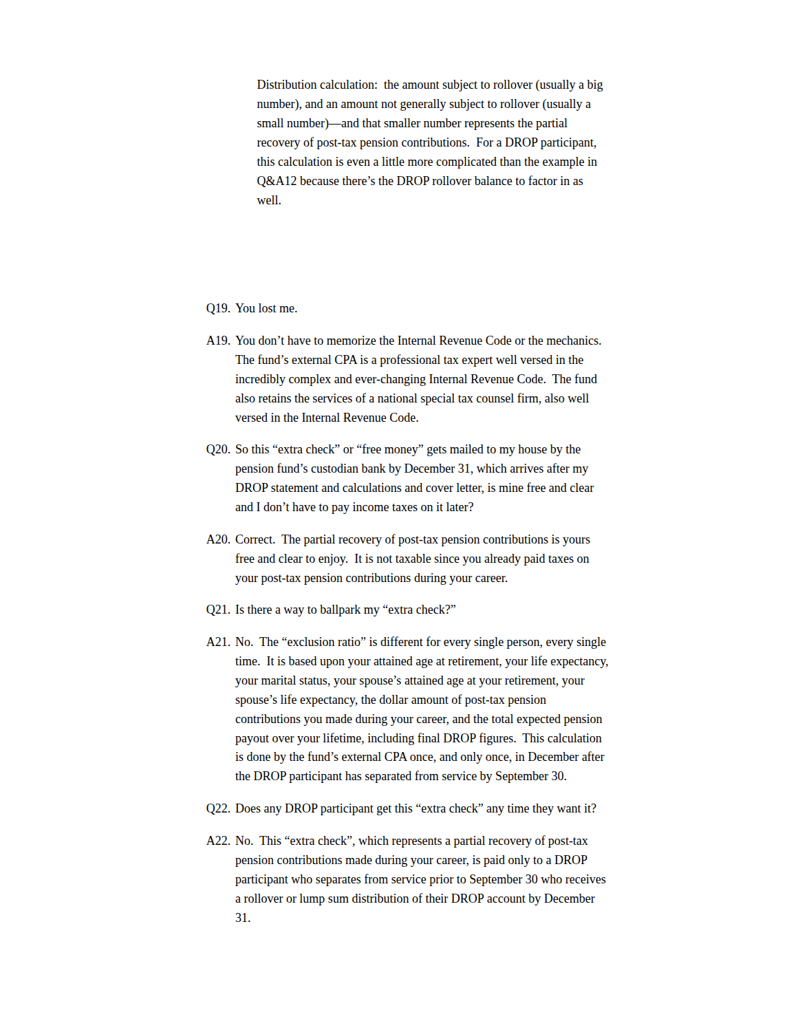Distribution calculation: the amount subject to rollover (usually a big number), and an amount not generally subject to rollover (usually a small number)—and that smaller number represents the partial recovery of post-tax pension contributions. For a DROP participant, this calculation is even a little more complicated than the example in Q&A12 because there’s the DROP rollover balance to factor in as well.
Q19.
You lost me.
A19.
You don’t have to memorize the Internal Revenue Code or the mechanics. The fund’s external CPA is a professional tax expert well versed in the incredibly complex and ever-changing Internal Revenue Code. The fund also retains the services of a national special tax counsel firm, also well versed in the Internal Revenue Code.
Q20.
So this “extra check” or “free money” gets mailed to my house by the pension fund’s custodian bank by December 31, which arrives after my DROP statement and calculations and cover letter, is mine free and clear and I don’t have to pay income taxes on it later?
A20.
Correct. The partial recovery of post-tax pension contributions is yours free and clear to enjoy. It is not taxable since you already paid taxes on your post-tax pension contributions during your career.
Q21.
Is there a way to ballpark my “extra check?”
A21.
No. The “exclusion ratio” is different for every single person, every single time. It is based upon your attained age at retirement, your life expectancy, your marital status, your spouse’s attained age at your retirement, your spouse’s life expectancy, the dollar amount of post-tax pension contributions you made during your career, and the total expected pension payout over your lifetime, including final DROP figures. This calculation is done by the fund’s external CPA once, and only once, in December after the DROP participant has separated from service by September 30.
Q22.
Does any DROP participant get this “extra check” any time they want it?
A22.
No. This “extra check”, which represents a partial recovery of post-tax pension contributions made during your career, is paid only to a DROP participant who separates from service prior to September 30 who receives a rollover or lump sum distribution of their DROP account by December 31.